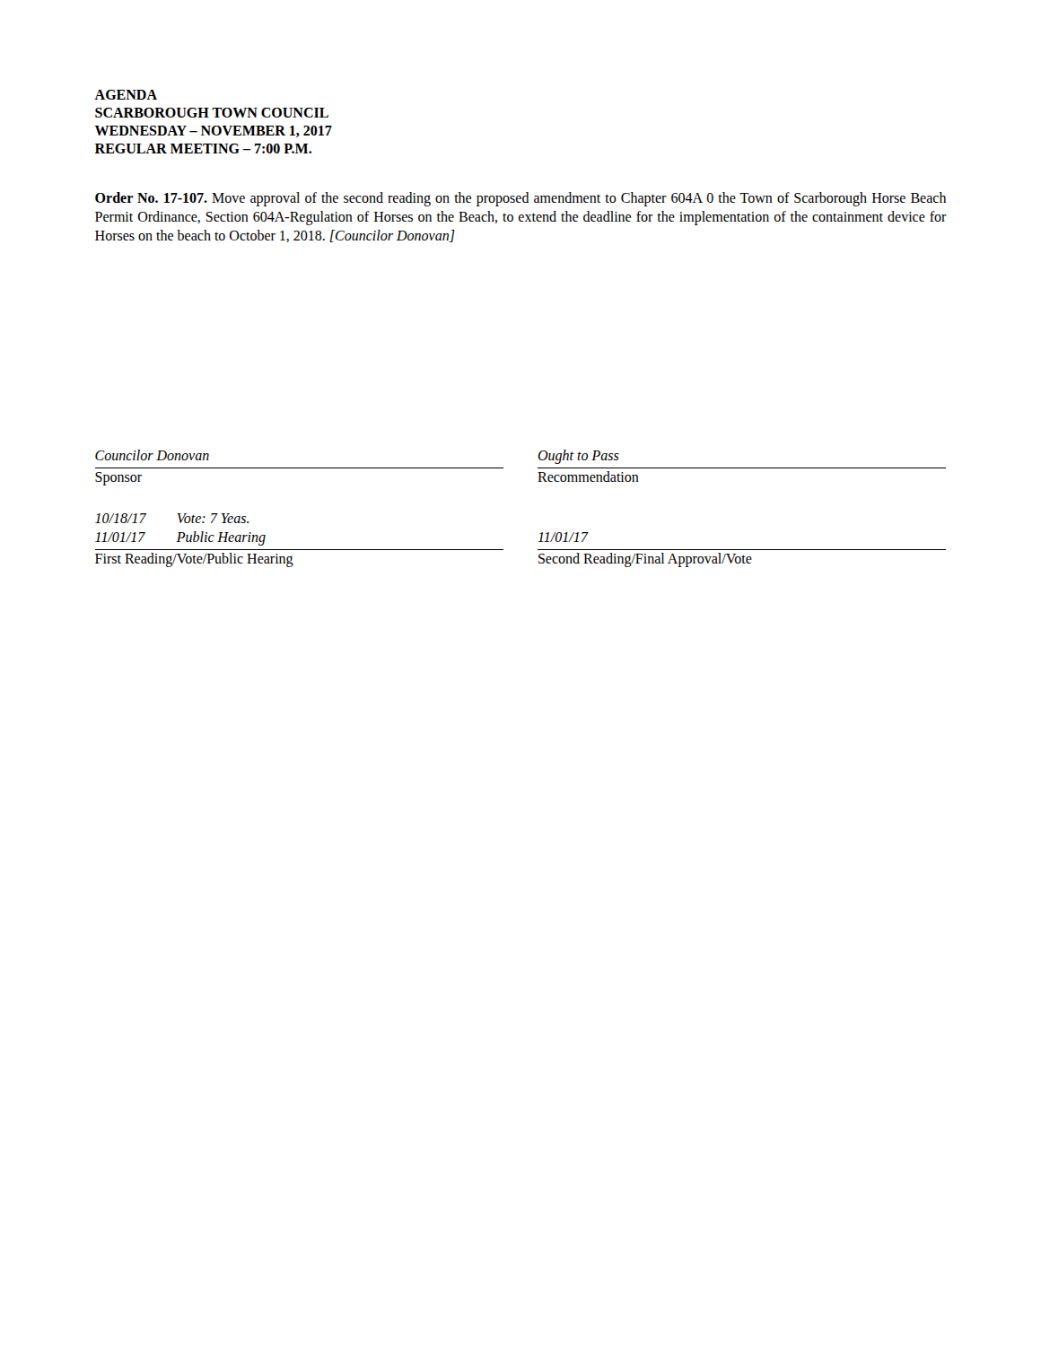AGENDA
SCARBOROUGH TOWN COUNCIL
WEDNESDAY – NOVEMBER 1, 2017
REGULAR MEETING – 7:00 P.M.
Order No. 17-107. Move approval of the second reading on the proposed amendment to Chapter 604A 0 the Town of Scarborough Horse Beach Permit Ordinance, Section 604A-Regulation of Horses on the Beach, to extend the deadline for the implementation of the containment device for Horses on the beach to October 1, 2018. [Councilor Donovan]
| Councilor Donovan | | Ought to Pass |
| Sponsor | | Recommendation |
| 10/18/17 Vote: 7 Yeas. 11/01/17 Public Hearing | | 11/01/17 |
| First Reading/Vote/Public Hearing | | Second Reading/Final Approval/Vote |